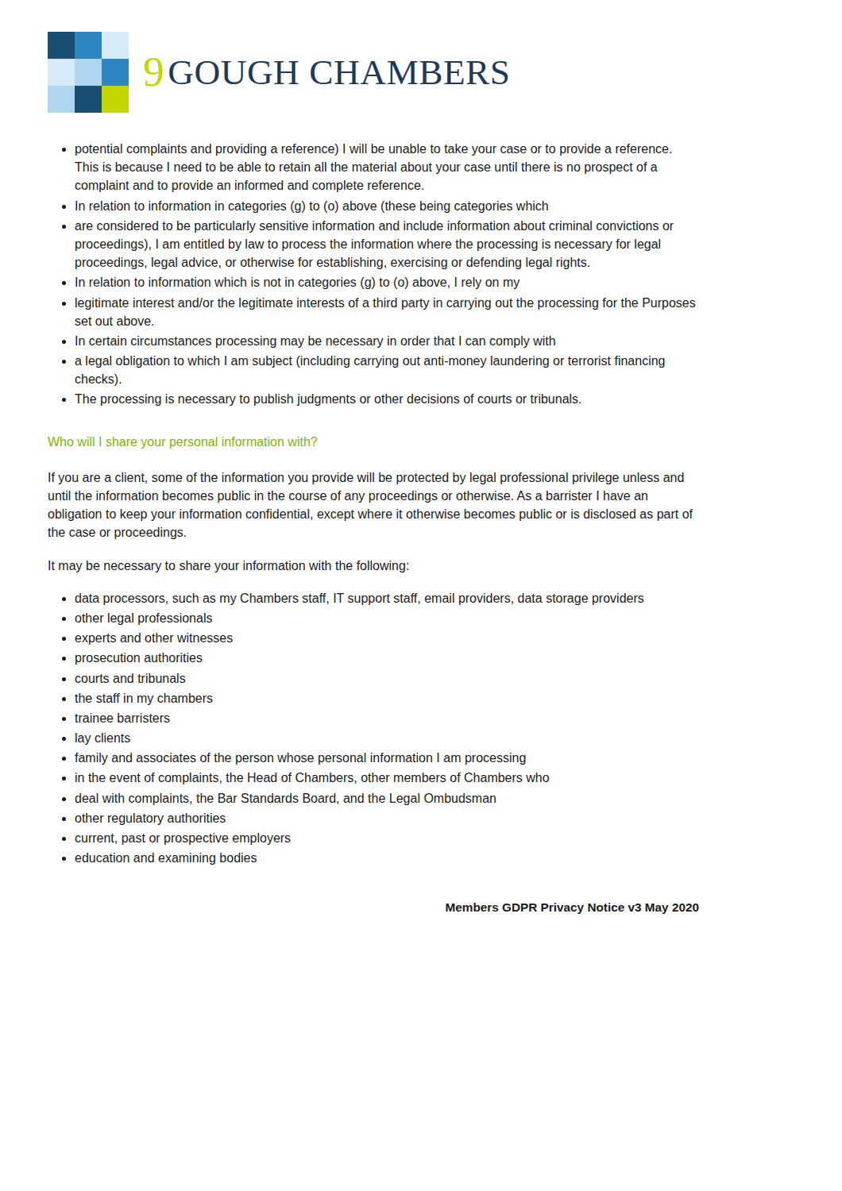9 GOUGH CHAMBERS
potential complaints and providing a reference) I will be unable to take your case or to provide a reference. This is because I need to be able to retain all the material about your case until there is no prospect of a complaint and to provide an informed and complete reference.
In relation to information in categories (g) to (o) above (these being categories which
are considered to be particularly sensitive information and include information about criminal convictions or proceedings), I am entitled by law to process the information where the processing is necessary for legal proceedings, legal advice, or otherwise for establishing, exercising or defending legal rights.
In relation to information which is not in categories (g) to (o) above, I rely on my
legitimate interest and/or the legitimate interests of a third party in carrying out the processing for the Purposes set out above.
In certain circumstances processing may be necessary in order that I can comply with
a legal obligation to which I am subject (including carrying out anti-money laundering or terrorist financing checks).
The processing is necessary to publish judgments or other decisions of courts or tribunals.
Who will I share your personal information with?
If you are a client, some of the information you provide will be protected by legal professional privilege unless and until the information becomes public in the course of any proceedings or otherwise. As a barrister I have an obligation to keep your information confidential, except where it otherwise becomes public or is disclosed as part of the case or proceedings.
It may be necessary to share your information with the following:
data processors, such as my Chambers staff, IT support staff, email providers, data storage providers
other legal professionals
experts and other witnesses
prosecution authorities
courts and tribunals
the staff in my chambers
trainee barristers
lay clients
family and associates of the person whose personal information I am processing
in the event of complaints, the Head of Chambers, other members of Chambers who
deal with complaints, the Bar Standards Board, and the Legal Ombudsman
other regulatory authorities
current, past or prospective employers
education and examining bodies
Members GDPR Privacy Notice v3 May 2020